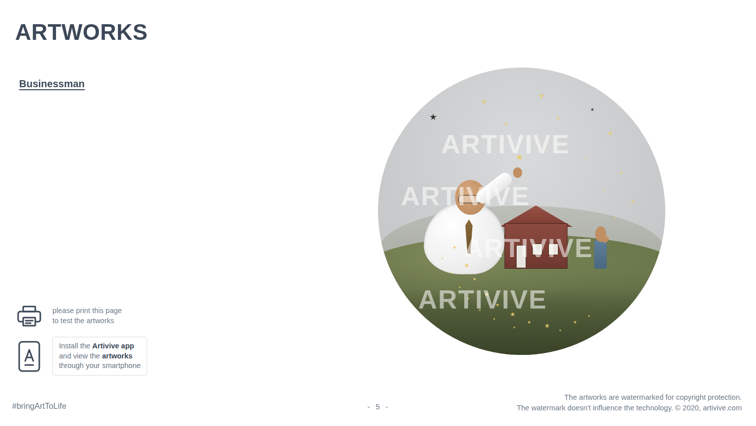ARTWORKS
Businessman
ARTIVIVE ARTIVIVE ARTIVIVE ARTIVIVE
please print this page
to test the artworks
Install the Artivive app
and view the artworks
through your smartphone
#bringArtToLife
- 5 -
The artworks are watermarked for copyright protection.
The watermark doesn't influence the technology. © 2020, artivive.com